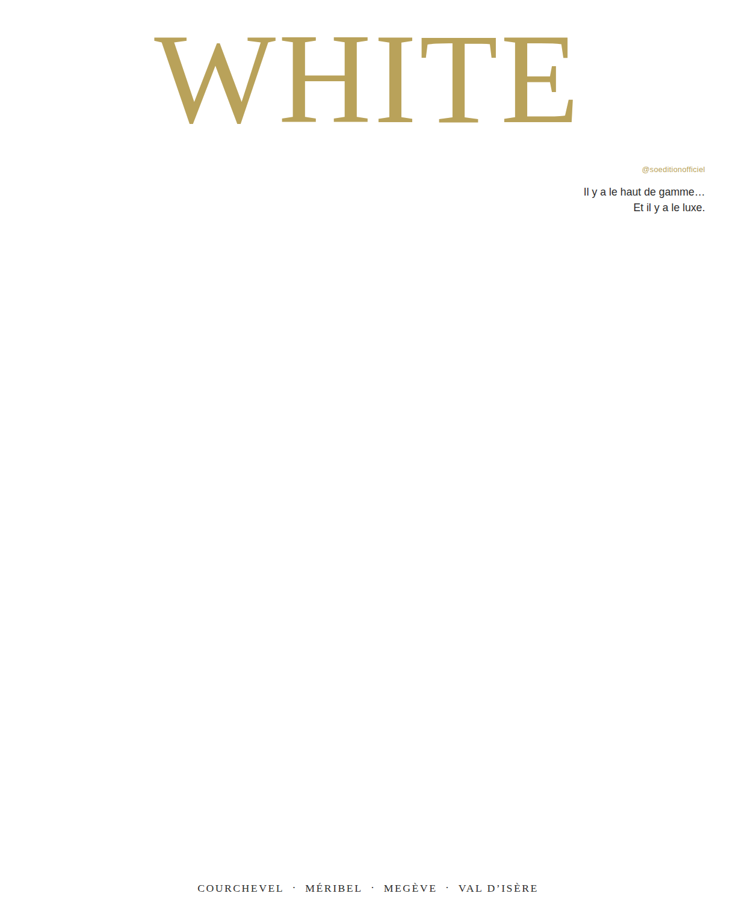WHITE
@soeditionofficiel
Il y a le haut de gamme…
Et il y a le luxe.
Courchevel
Méribel
Megève
Val d’Isère
Couverture : WHITE — Il y a le haut de gamme… Et il y a le luxe. Courchevel · Méribel · Megève · Val d’Isère. @soeditionofficiel